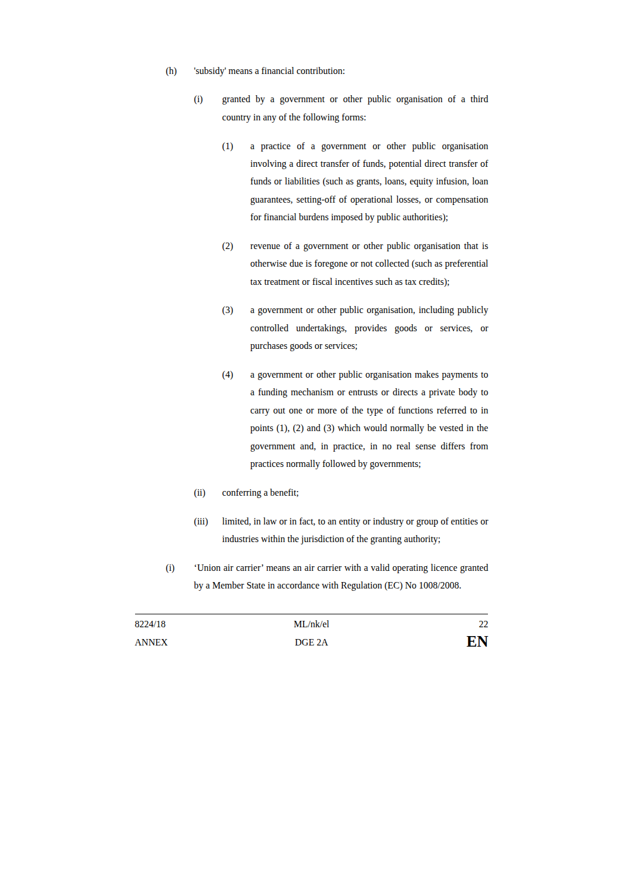(h)
'subsidy' means a financial contribution:
(i)
granted by a government or other public organisation of a third country in any of the following forms:
(1)
a practice of a government or other public organisation involving a direct transfer of funds, potential direct transfer of funds or liabilities (such as grants, loans, equity infusion, loan guarantees, setting-off of operational losses, or compensation for financial burdens imposed by public authorities);
(2)
revenue of a government or other public organisation that is otherwise due is foregone or not collected (such as preferential tax treatment or fiscal incentives such as tax credits);
(3)
a government or other public organisation, including publicly controlled undertakings, provides goods or services, or purchases goods or services;
(4)
a government or other public organisation makes payments to a funding mechanism or entrusts or directs a private body to carry out one or more of the type of functions referred to in points (1), (2) and (3) which would normally be vested in the government and, in practice, in no real sense differs from practices normally followed by governments;
(ii)
conferring a benefit;
(iii)
limited, in law or in fact, to an entity or industry or group of entities or industries within the jurisdiction of the granting authority;
(i)
‘Union air carrier’ means an air carrier with a valid operating licence granted by a Member State in accordance with Regulation (EC) No 1008/2008.
| 8224/18 | ML/nk/el | 22 |
| ANNEX | DGE 2A | EN |